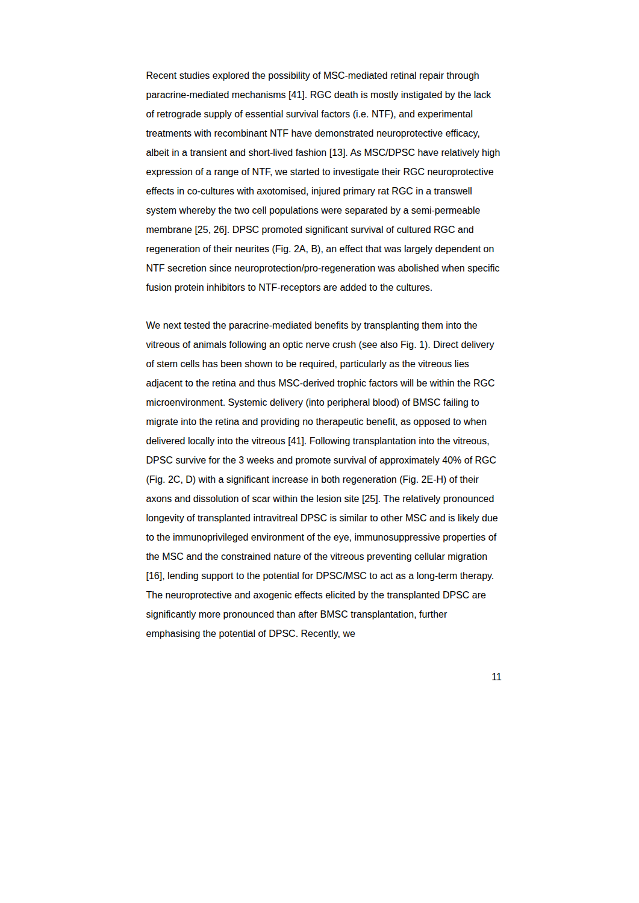Recent studies explored the possibility of MSC-mediated retinal repair through paracrine-mediated mechanisms [41]. RGC death is mostly instigated by the lack of retrograde supply of essential survival factors (i.e. NTF), and experimental treatments with recombinant NTF have demonstrated neuroprotective efficacy, albeit in a transient and short-lived fashion [13]. As MSC/DPSC have relatively high expression of a range of NTF, we started to investigate their RGC neuroprotective effects in co-cultures with axotomised, injured primary rat RGC in a transwell system whereby the two cell populations were separated by a semi-permeable membrane [25, 26]. DPSC promoted significant survival of cultured RGC and regeneration of their neurites (Fig. 2A, B), an effect that was largely dependent on NTF secretion since neuroprotection/pro-regeneration was abolished when specific fusion protein inhibitors to NTF-receptors are added to the cultures.
We next tested the paracrine-mediated benefits by transplanting them into the vitreous of animals following an optic nerve crush (see also Fig. 1). Direct delivery of stem cells has been shown to be required, particularly as the vitreous lies adjacent to the retina and thus MSC-derived trophic factors will be within the RGC microenvironment. Systemic delivery (into peripheral blood) of BMSC failing to migrate into the retina and providing no therapeutic benefit, as opposed to when delivered locally into the vitreous [41]. Following transplantation into the vitreous, DPSC survive for the 3 weeks and promote survival of approximately 40% of RGC (Fig. 2C, D) with a significant increase in both regeneration (Fig. 2E-H) of their axons and dissolution of scar within the lesion site [25]. The relatively pronounced longevity of transplanted intravitreal DPSC is similar to other MSC and is likely due to the immunoprivileged environment of the eye, immunosuppressive properties of the MSC and the constrained nature of the vitreous preventing cellular migration [16], lending support to the potential for DPSC/MSC to act as a long-term therapy. The neuroprotective and axogenic effects elicited by the transplanted DPSC are significantly more pronounced than after BMSC transplantation, further emphasising the potential of DPSC. Recently, we
11